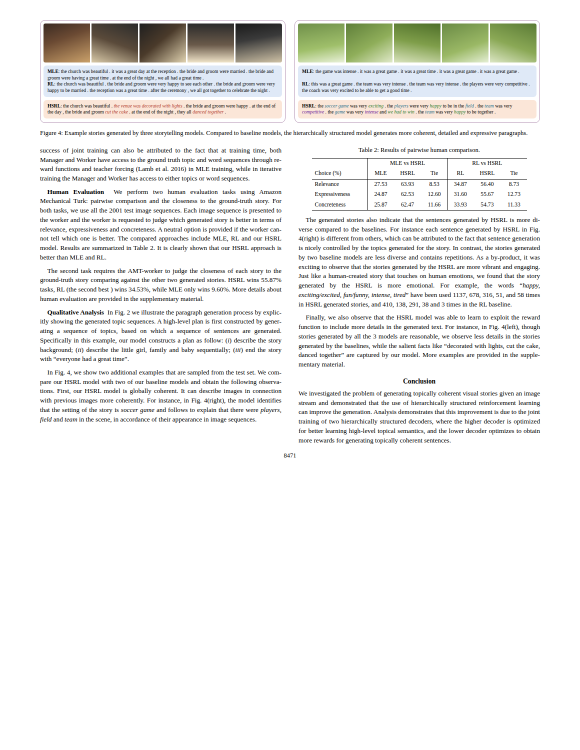MLE: the church was beautiful . it was a great day at the reception . the bride and groom were married . the bride and groom were having a great time . at the end of the night , we all had a great time .
RL: the church was beautiful . the bride and groom were very happy to see each other . the bride and groom were very happy to be married . the reception was a great time . after the ceremony , we all got together to celebrate the night .
HSRL: the church was beautiful . the venue was decorated with lights . the bride and groom were happy . at the end of the day , the bride and groom cut the cake . at the end of the night , they all danced together .
MLE: the game was intense . it was a great game . it was a great time . it was a great game . it was a great game .
RL: this was a great game . the team was very intense . the team was very intense . the players were very competitive . the coach was very excited to be able to get a good time .
HSRL: the soccer game was very exciting . the players were very happy to be in the field . the team was very competitive . the game was very intense and we had to win . the team was very happy to be together .
Figure 4: Example stories generated by three storytelling models. Compared to baseline models, the hierarchically structured model generates more coherent, detailed and expressive paragraphs.
success of joint training can also be attributed to the fact that at training time, both Manager and Worker have access to the ground truth topic and word sequences through reward functions and teacher forcing (Lamb et al. 2016) in MLE training, while in iterative training the Manager and Worker has access to either topics or word sequences.
Human Evaluation We perform two human evaluation tasks using Amazon Mechanical Turk: pairwise comparison and the closeness to the ground-truth story. For both tasks, we use all the 2001 test image sequences. Each image sequence is presented to the worker and the worker is requested to judge which generated story is better in terms of relevance, expressiveness and concreteness. A neutral option is provided if the worker cannot tell which one is better. The compared approaches include MLE, RL and our HSRL model. Results are summarized in Table 2. It is clearly shown that our HSRL approach is better than MLE and RL.
The second task requires the AMT-worker to judge the closeness of each story to the ground-truth story comparing against the other two generated stories. HSRL wins 55.87% tasks, RL (the second best ) wins 34.53%, while MLE only wins 9.60%. More details about human evaluation are provided in the supplementary material.
Qualitative Analysis In Fig. 2 we illustrate the paragraph generation process by explicitly showing the generated topic sequences. A high-level plan is first constructed by generating a sequence of topics, based on which a sequence of sentences are generated. Specifically in this example, our model constructs a plan as follow: (i) describe the story background; (ii) describe the little girl, family and baby sequentially; (iii) end the story with “everyone had a great time”.
In Fig. 4, we show two additional examples that are sampled from the test set. We compare our HSRL model with two of our baseline models and obtain the following observations. First, our HSRL model is globally coherent. It can describe images in connection with previous images more coherently. For instance, in Fig. 4(right), the model identifies that the setting of the story is soccer game and follows to explain that there were players, field and team in the scene, in accordance of their appearance in image sequences.
Table 2: Results of pairwise human comparison.
| | MLE vs HSRL | RL vs HSRL |
| Choice (%) | MLE | HSRL | Tie | RL | HSRL | Tie |
| Relevance | 27.53 | 63.93 | 8.53 | 34.87 | 56.40 | 8.73 |
| Expressiveness | 24.87 | 62.53 | 12.60 | 31.60 | 55.67 | 12.73 |
| Concreteness | 25.87 | 62.47 | 11.66 | 33.93 | 54.73 | 11.33 |
The generated stories also indicate that the sentences generated by HSRL is more diverse compared to the baselines. For instance each sentence generated by HSRL in Fig. 4(right) is different from others, which can be attributed to the fact that sentence generation is nicely controlled by the topics generated for the story. In contrast, the stories generated by two baseline models are less diverse and contains repetitions. As a by-product, it was exciting to observe that the stories generated by the HSRL are more vibrant and engaging. Just like a human-created story that touches on human emotions, we found that the story generated by the HSRL is more emotional. For example, the words “happy, exciting/excited, fun/funny, intense, tired” have been used 1137, 678, 316, 51, and 58 times in HSRL generated stories, and 410, 138, 291, 38 and 3 times in the RL baseline.
Finally, we also observe that the HSRL model was able to learn to exploit the reward function to include more details in the generated text. For instance, in Fig. 4(left), though stories generated by all the 3 models are reasonable, we observe less details in the stories generated by the baselines, while the salient facts like “decorated with lights, cut the cake, danced together” are captured by our model. More examples are provided in the supplementary material.
Conclusion
We investigated the problem of generating topically coherent visual stories given an image stream and demonstrated that the use of hierarchically structured reinforcement learning can improve the generation. Analysis demonstrates that this improvement is due to the joint training of two hierarchically structured decoders, where the higher decoder is optimized for better learning high-level topical semantics, and the lower decoder optimizes to obtain more rewards for generating topically coherent sentences.
8471